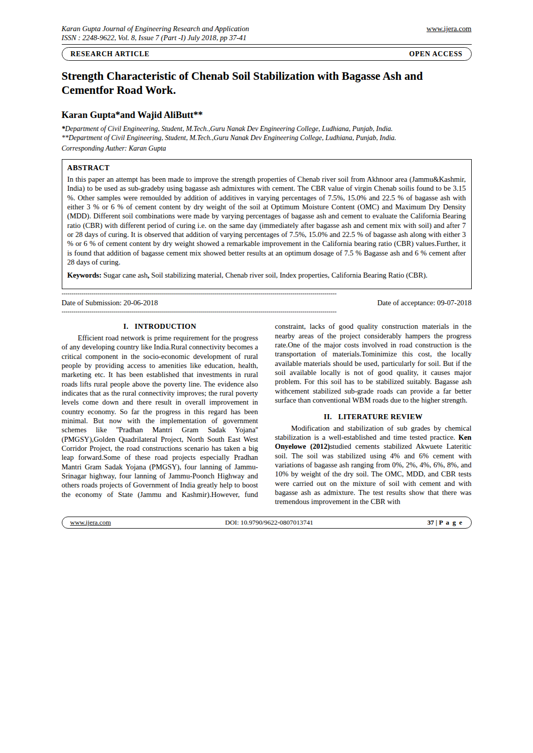Karan Gupta Journal of Engineering Research and Application
ISSN : 2248-9622, Vol. 8, Issue 7 (Part -I) July 2018, pp 37-41
www.ijera.com
RESEARCH ARTICLE OPEN ACCESS
Strength Characteristic of Chenab Soil Stabilization with Bagasse Ash and Cementfor Road Work.
Karan Gupta*and Wajid AliButt**
*Department of Civil Engineering, Student, M.Tech.,Guru Nanak Dev Engineering College, Ludhiana, Punjab, India.
**Department of Civil Engineering, Student, M.Tech.,Guru Nanak Dev Engineering College, Ludhiana, Punjab, India.
Corresponding Auther: Karan Gupta
ABSTRACT
In this paper an attempt has been made to improve the strength properties of Chenab river soil from Akhnoor area (Jammu&Kashmir, India) to be used as sub-gradeby using bagasse ash admixtures with cement. The CBR value of virgin Chenab soilis found to be 3.15 %. Other samples were remoulded by addition of additives in varying percentages of 7.5%, 15.0% and 22.5 % of bagasse ash with either 3 % or 6 % of cement content by dry weight of the soil at Optimum Moisture Content (OMC) and Maximum Dry Density (MDD). Different soil combinations were made by varying percentages of bagasse ash and cement to evaluate the California Bearing ratio (CBR) with different period of curing i.e. on the same day (immediately after bagasse ash and cement mix with soil) and after 7 or 28 days of curing. It is observed that addition of varying percentages of 7.5%, 15.0% and 22.5 % of bagasse ash along with either 3 % or 6 % of cement content by dry weight showed a remarkable improvement in the California bearing ratio (CBR) values.Further, it is found that addition of bagasse cement mix showed better results at an optimum dosage of 7.5 % Bagasse ash and 6 % cement after 28 days of curing.
Keywords: Sugar cane ash, Soil stabilizing material, Chenab river soil, Index properties, California Bearing Ratio (CBR).
-----------------------------------------------------------------------------------------------------------------------------------------
Date of Submission: 20-06-2018 Date of acceptance: 09-07-2018
-----------------------------------------------------------------------------------------------------------------------------------------
I. INTRODUCTION
Efficient road network is prime requirement for the progress of any developing country like India.Rural connectivity becomes a critical component in the socio-economic development of rural people by providing access to amenities like education, health, marketing etc. It has been established that investments in rural roads lifts rural people above the poverty line. The evidence also indicates that as the rural connectivity improves; the rural poverty levels come down and there result in overall improvement in country economy. So far the progress in this regard has been minimal. But now with the implementation of government schemes like ''Pradhan Mantri Gram Sadak Yojana'' (PMGSY),Golden Quadrilateral Project, North South East West Corridor Project, the road constructions scenario has taken a big leap forward.Some of these road projects especially Pradhan Mantri Gram Sadak Yojana (PMGSY), four lanning of Jammu-Srinagar highway, four lanning of Jammu-Poonch Highway and others roads projects of Government of India greatly help to boost the economy of State (Jammu and Kashmir).However, fund constraint, lacks of good quality construction materials in the nearby areas of the project considerably hampers the progress rate.One of the major costs involved in road construction is the transportation of materials.Tominimize this cost, the locally available materials should be used, particularly for soil. But if the soil available locally is not of good quality, it causes major problem. For this soil has to be stabilized suitably. Bagasse ash withcement stabilized sub-grade roads can provide a far better surface than conventional WBM roads due to the higher strength.
II. LITERATURE REVIEW
Modification and stabilization of sub grades by chemical stabilization is a well-established and time tested practice. Ken Onyelowe (2012) studied cements stabilized Akwuete Lateritic soil. The soil was stabilized using 4% and 6% cement with variations of bagasse ash ranging from 0%, 2%, 4%, 6%, 8%, and 10% by weight of the dry soil. The OMC, MDD, and CBR tests were carried out on the mixture of soil with cement and with bagasse ash as admixture. The test results show that there was tremendous improvement in the CBR with
www.ijera.com DOI: 10.9790/9622-0807013741 37 | P a g e